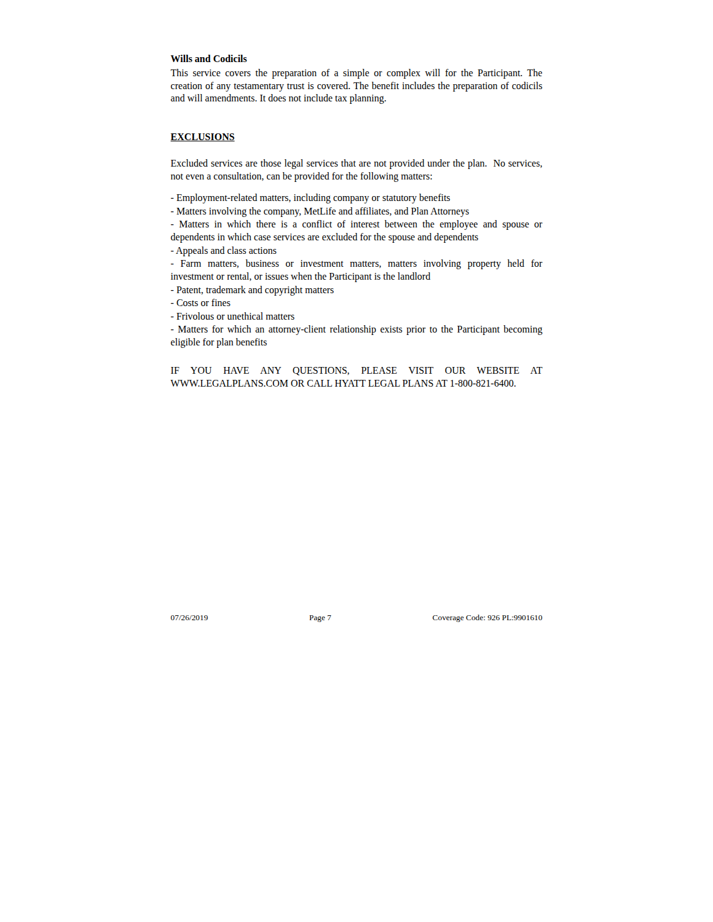Wills and Codicils
This service covers the preparation of a simple or complex will for the Participant. The creation of any testamentary trust is covered. The benefit includes the preparation of codicils and will amendments. It does not include tax planning.
EXCLUSIONS
Excluded services are those legal services that are not provided under the plan. No services, not even a consultation, can be provided for the following matters:
- Employment-related matters, including company or statutory benefits
- Matters involving the company, MetLife and affiliates, and Plan Attorneys
- Matters in which there is a conflict of interest between the employee and spouse or dependents in which case services are excluded for the spouse and dependents
- Appeals and class actions
- Farm matters, business or investment matters, matters involving property held for investment or rental, or issues when the Participant is the landlord
- Patent, trademark and copyright matters
- Costs or fines
- Frivolous or unethical matters
- Matters for which an attorney-client relationship exists prior to the Participant becoming eligible for plan benefits
IF YOU HAVE ANY QUESTIONS, PLEASE VISIT OUR WEBSITE AT WWW.LEGALPLANS.COM OR CALL HYATT LEGAL PLANS AT 1-800-821-6400.
07/26/2019 Page 7 Coverage Code: 926 PL:9901610